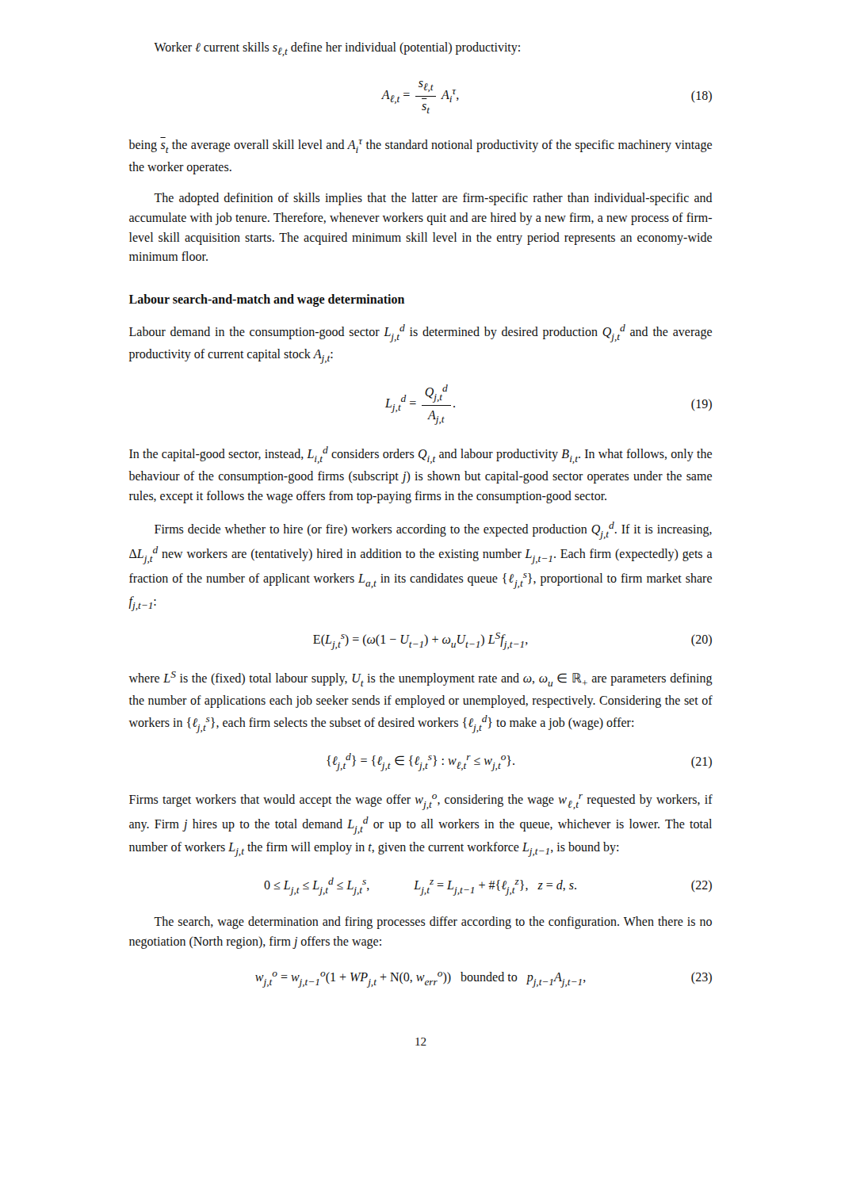Worker ℓ current skills sℓ,t define her individual (potential) productivity:
Aℓ,t = sℓ,t st Aiτ, (18)
being st the average overall skill level and Aiτ the standard notional productivity of the specific machinery vintage the worker operates.
The adopted definition of skills implies that the latter are firm-specific rather than individual-specific and accumulate with job tenure. Therefore, whenever workers quit and are hired by a new firm, a new process of firm-level skill acquisition starts. The acquired minimum skill level in the entry period represents an economy-wide minimum floor.
Labour search-and-match and wage determination
Labour demand in the consumption-good sector Lj,td is determined by desired production Qj,td and the average productivity of current capital stock Aj,t:
Lj,td = Qj,td Aj,t. (19)
In the capital-good sector, instead, Li,td considers orders Qi,t and labour productivity Bi,t. In what follows, only the behaviour of the consumption-good firms (subscript j) is shown but capital-good sector operates under the same rules, except it follows the wage offers from top-paying firms in the consumption-good sector.
Firms decide whether to hire (or fire) workers according to the expected production Qj,td. If it is increasing, ΔLj,td new workers are (tentatively) hired in addition to the existing number Lj,t−1. Each firm (expectedly) gets a fraction of the number of applicant workers La,t in its candidates queue {ℓj,ts}, proportional to firm market share fj,t−1:
E(Lj,ts) = (ω(1 − Ut−1) + ωuUt−1) LSfj,t−1, (20)
where LS is the (fixed) total labour supply, Ut is the unemployment rate and ω, ωu ∈ ℝ+ are parameters defining the number of applications each job seeker sends if employed or unemployed, respectively. Considering the set of workers in {ℓj,ts}, each firm selects the subset of desired workers {ℓj,td} to make a job (wage) offer:
{ℓj,td} = {ℓj,t ∈ {ℓj,ts} : wℓ,tr ≤ wj,to}. (21)
Firms target workers that would accept the wage offer wj,to, considering the wage wℓ,tr requested by workers, if any. Firm j hires up to the total demand Lj,td or up to all workers in the queue, whichever is lower. The total number of workers Lj,t the firm will employ in t, given the current workforce Lj,t−1, is bound by:
0 ≤ Lj,t ≤ Lj,td ≤ Lj,ts, Lj,tz = Lj,t−1 + #{ℓj,tz}, z = d, s. (22)
The search, wage determination and firing processes differ according to the configuration. When there is no negotiation (North region), firm j offers the wage:
wj,to = wj,t−1o(1 + WPj,t + N(0, werro)) bounded to pj,t−1Aj,t−1, (23)
12